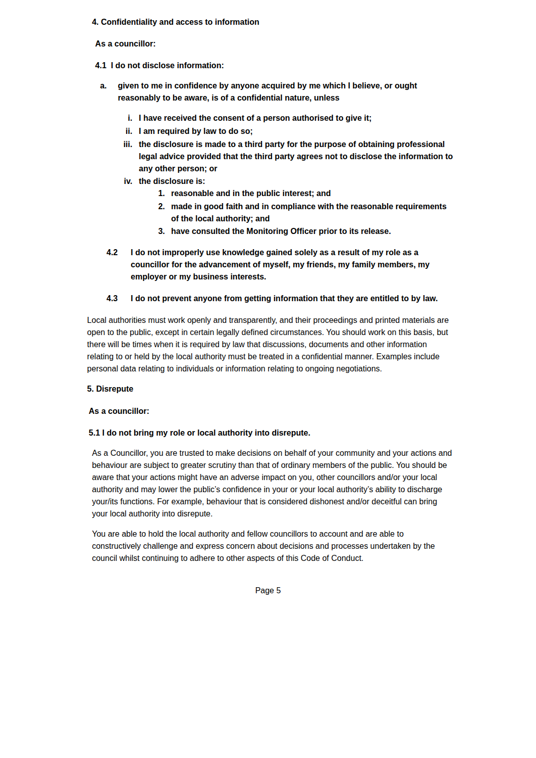4. Confidentiality and access to information
As a councillor:
4.1 I do not disclose information:
a. given to me in confidence by anyone acquired by me which I believe, or ought reasonably to be aware, is of a confidential nature, unless
i. I have received the consent of a person authorised to give it;
ii. I am required by law to do so;
iii. the disclosure is made to a third party for the purpose of obtaining professional legal advice provided that the third party agrees not to disclose the information to any other person; or
iv.
the disclosure is:
1. reasonable and in the public interest; and
2. made in good faith and in compliance with the reasonable requirements of the local authority; and
3. have consulted the Monitoring Officer prior to its release.
4.2 I do not improperly use knowledge gained solely as a result of my role as a councillor for the advancement of myself, my friends, my family members, my employer or my business interests.
4.3 I do not prevent anyone from getting information that they are entitled to by law.
Local authorities must work openly and transparently, and their proceedings and printed materials are open to the public, except in certain legally defined circumstances. You should work on this basis, but there will be times when it is required by law that discussions, documents and other information relating to or held by the local authority must be treated in a confidential manner. Examples include personal data relating to individuals or information relating to ongoing negotiations.
5. Disrepute
As a councillor:
5.1 I do not bring my role or local authority into disrepute.
As a Councillor, you are trusted to make decisions on behalf of your community and your actions and behaviour are subject to greater scrutiny than that of ordinary members of the public. You should be aware that your actions might have an adverse impact on you, other councillors and/or your local authority and may lower the public’s confidence in your or your local authority’s ability to discharge your/its functions. For example, behaviour that is considered dishonest and/or deceitful can bring your local authority into disrepute.
You are able to hold the local authority and fellow councillors to account and are able to constructively challenge and express concern about decisions and processes undertaken by the council whilst continuing to adhere to other aspects of this Code of Conduct.
Page 5